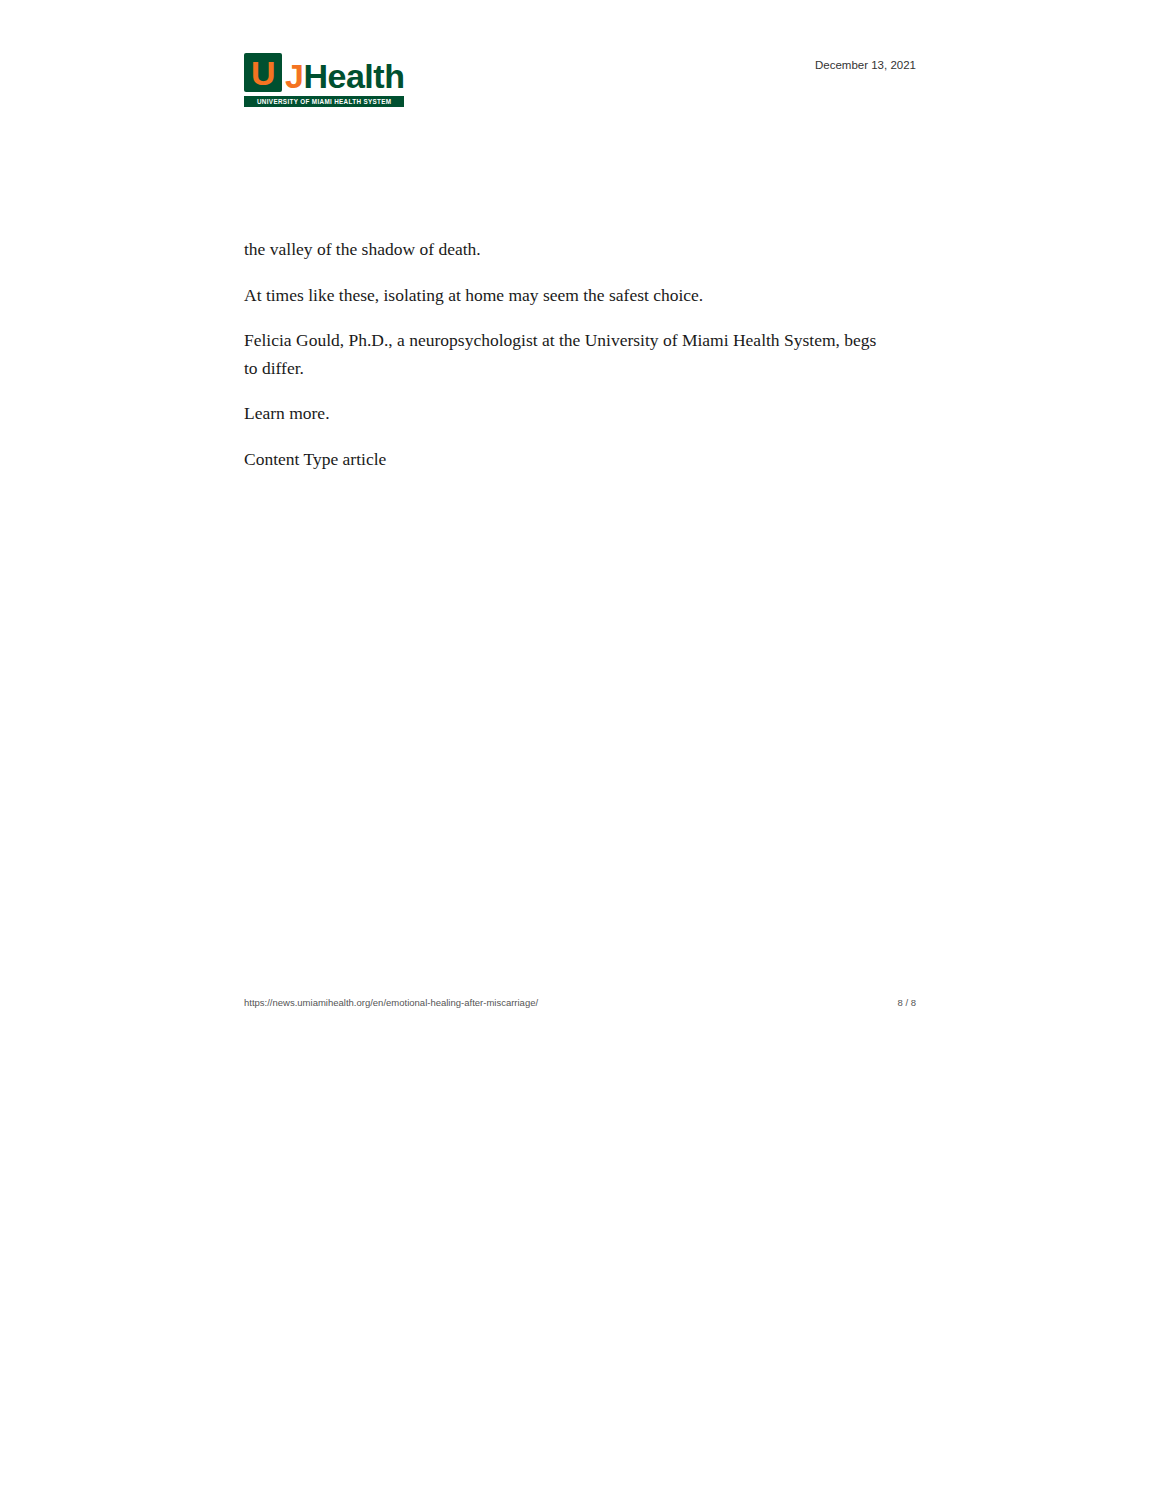UJHealth
UNIVERSITY OF MIAMI HEALTH SYSTEM
December 13, 2021
the valley of the shadow of death.
At times like these, isolating at home may seem the safest choice.
Felicia Gould, Ph.D., a neuropsychologist at the University of Miami Health System, begs to differ.
Learn more.
Content Type article
https://news.umiamihealth.org/en/emotional-healing-after-miscarriage/ 8 / 8